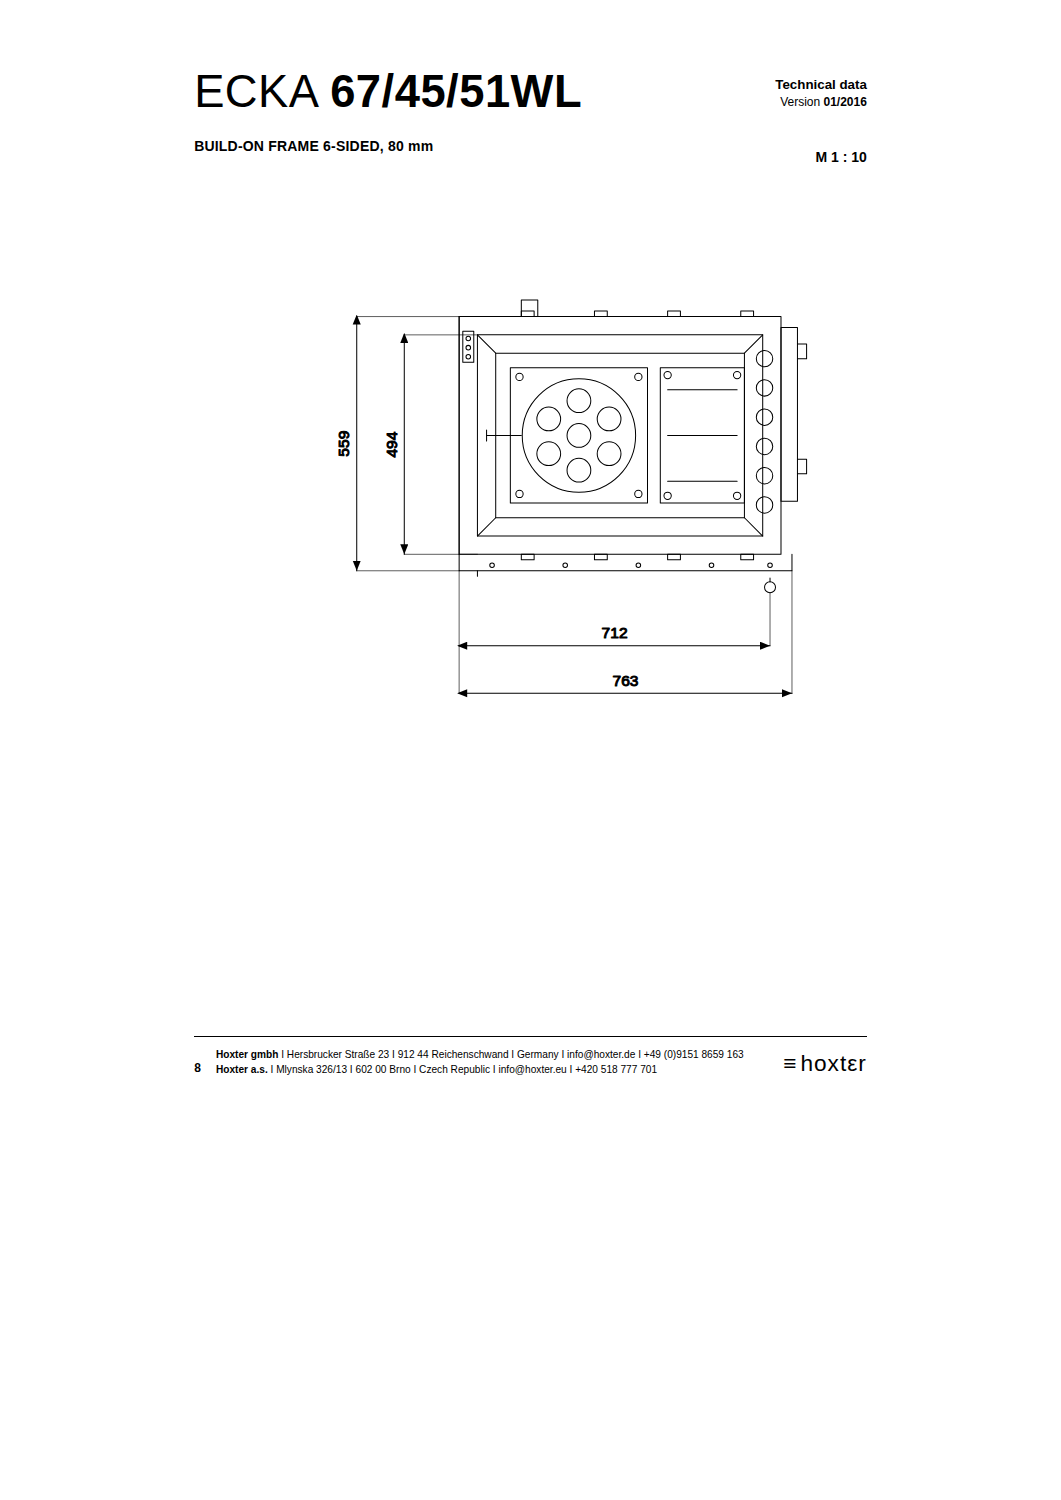ECKA 67/45/51WL
BUILD-ON FRAME 6-SIDED, 80 mm
Technical data
Version 01/2016
M 1 : 10
559 494 712 763
8
Hoxter gmbh I Hersbrucker Straße 23 I 912 44 Reichenschwand I Germany I info@hoxter.de I +49 (0)9151 8659 163
Hoxter a.s. I Mlynska 326/13 I 602 00 Brno I Czech Republic I info@hoxter.eu I +420 518 777 701
≡hoxtεr